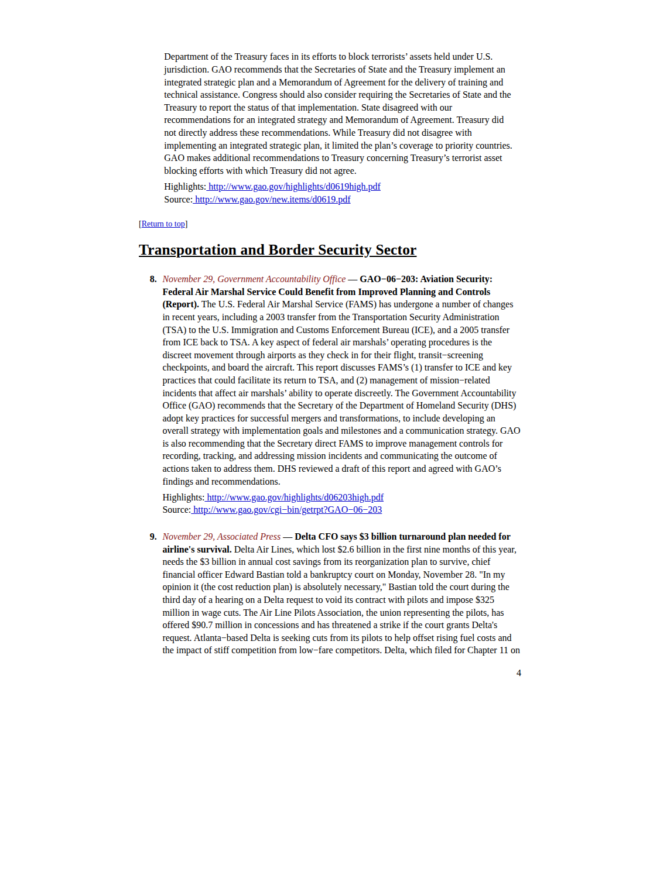Department of the Treasury faces in its efforts to block terrorists’ assets held under U.S. jurisdiction. GAO recommends that the Secretaries of State and the Treasury implement an integrated strategic plan and a Memorandum of Agreement for the delivery of training and technical assistance. Congress should also consider requiring the Secretaries of State and the Treasury to report the status of that implementation. State disagreed with our recommendations for an integrated strategy and Memorandum of Agreement. Treasury did not directly address these recommendations. While Treasury did not disagree with implementing an integrated strategic plan, it limited the plan’s coverage to priority countries. GAO makes additional recommendations to Treasury concerning Treasury’s terrorist asset blocking efforts with which Treasury did not agree.
Highlights: http://www.gao.gov/highlights/d0619high.pdf
Source: http://www.gao.gov/new.items/d0619.pdf
[Return to top]
Transportation and Border Security Sector
8.
November 29, Government Accountability Office — GAO−06−203: Aviation Security: Federal Air Marshal Service Could Benefit from Improved Planning and Controls (Report). The U.S. Federal Air Marshal Service (FAMS) has undergone a number of changes in recent years, including a 2003 transfer from the Transportation Security Administration (TSA) to the U.S. Immigration and Customs Enforcement Bureau (ICE), and a 2005 transfer from ICE back to TSA. A key aspect of federal air marshals’ operating procedures is the discreet movement through airports as they check in for their flight, transit−screening checkpoints, and board the aircraft. This report discusses FAMS’s (1) transfer to ICE and key practices that could facilitate its return to TSA, and (2) management of mission−related incidents that affect air marshals’ ability to operate discreetly. The Government Accountability Office (GAO) recommends that the Secretary of the Department of Homeland Security (DHS) adopt key practices for successful mergers and transformations, to include developing an overall strategy with implementation goals and milestones and a communication strategy. GAO is also recommending that the Secretary direct FAMS to improve management controls for recording, tracking, and addressing mission incidents and communicating the outcome of actions taken to address them. DHS reviewed a draft of this report and agreed with GAO’s findings and recommendations.
Highlights: http://www.gao.gov/highlights/d06203high.pdf
Source: http://www.gao.gov/cgi−bin/getrpt?GAO−06−203
9.
November 29, Associated Press — Delta CFO says $3 billion turnaround plan needed for airline's survival. Delta Air Lines, which lost $2.6 billion in the first nine months of this year, needs the $3 billion in annual cost savings from its reorganization plan to survive, chief financial officer Edward Bastian told a bankruptcy court on Monday, November 28. "In my opinion it (the cost reduction plan) is absolutely necessary," Bastian told the court during the third day of a hearing on a Delta request to void its contract with pilots and impose $325 million in wage cuts. The Air Line Pilots Association, the union representing the pilots, has offered $90.7 million in concessions and has threatened a strike if the court grants Delta's request. Atlanta−based Delta is seeking cuts from its pilots to help offset rising fuel costs and the impact of stiff competition from low−fare competitors. Delta, which filed for Chapter 11 on
4